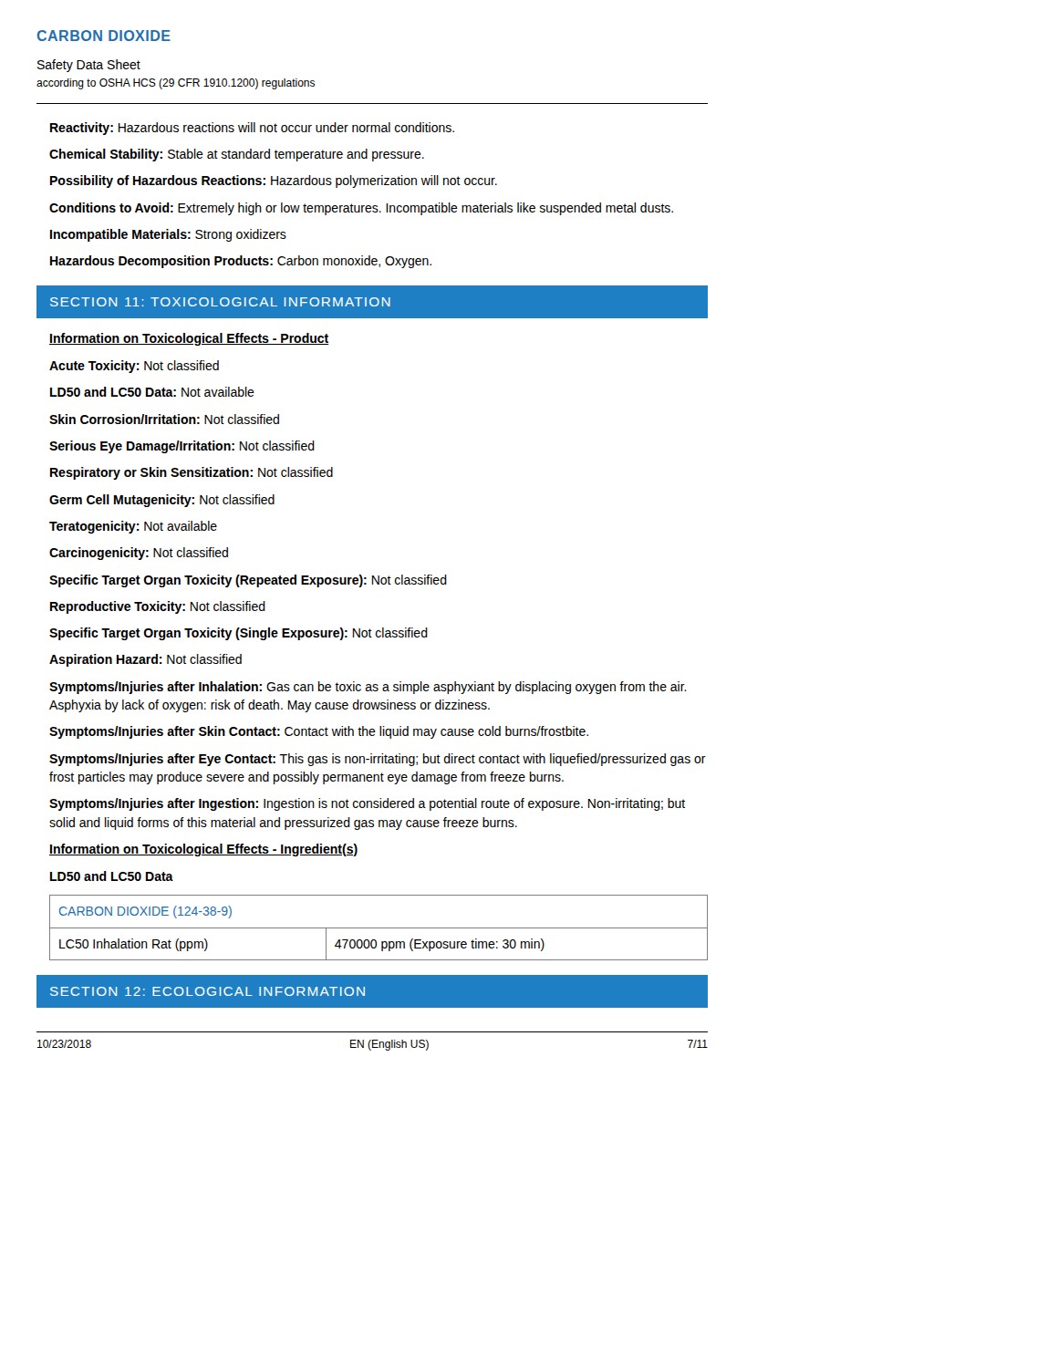CARBON DIOXIDE
Safety Data Sheet
according to OSHA HCS (29 CFR 1910.1200) regulations
Reactivity: Hazardous reactions will not occur under normal conditions.
Chemical Stability: Stable at standard temperature and pressure.
Possibility of Hazardous Reactions: Hazardous polymerization will not occur.
Conditions to Avoid: Extremely high or low temperatures. Incompatible materials like suspended metal dusts.
Incompatible Materials: Strong oxidizers
Hazardous Decomposition Products: Carbon monoxide, Oxygen.
SECTION 11: TOXICOLOGICAL INFORMATION
Information on Toxicological Effects - Product
Acute Toxicity: Not classified
LD50 and LC50 Data: Not available
Skin Corrosion/Irritation: Not classified
Serious Eye Damage/Irritation: Not classified
Respiratory or Skin Sensitization: Not classified
Germ Cell Mutagenicity: Not classified
Teratogenicity: Not available
Carcinogenicity: Not classified
Specific Target Organ Toxicity (Repeated Exposure): Not classified
Reproductive Toxicity: Not classified
Specific Target Organ Toxicity (Single Exposure): Not classified
Aspiration Hazard: Not classified
Symptoms/Injuries after Inhalation: Gas can be toxic as a simple asphyxiant by displacing oxygen from the air. Asphyxia by lack of oxygen: risk of death. May cause drowsiness or dizziness.
Symptoms/Injuries after Skin Contact: Contact with the liquid may cause cold burns/frostbite.
Symptoms/Injuries after Eye Contact: This gas is non-irritating; but direct contact with liquefied/pressurized gas or frost particles may produce severe and possibly permanent eye damage from freeze burns.
Symptoms/Injuries after Ingestion: Ingestion is not considered a potential route of exposure. Non-irritating; but solid and liquid forms of this material and pressurized gas may cause freeze burns.
Information on Toxicological Effects - Ingredient(s)
LD50 and LC50 Data
| CARBON DIOXIDE (124-38-9) |
| LC50 Inhalation Rat (ppm) | 470000 ppm (Exposure time: 30 min) |
SECTION 12: ECOLOGICAL INFORMATION
10/23/2018 EN (English US) 7/11